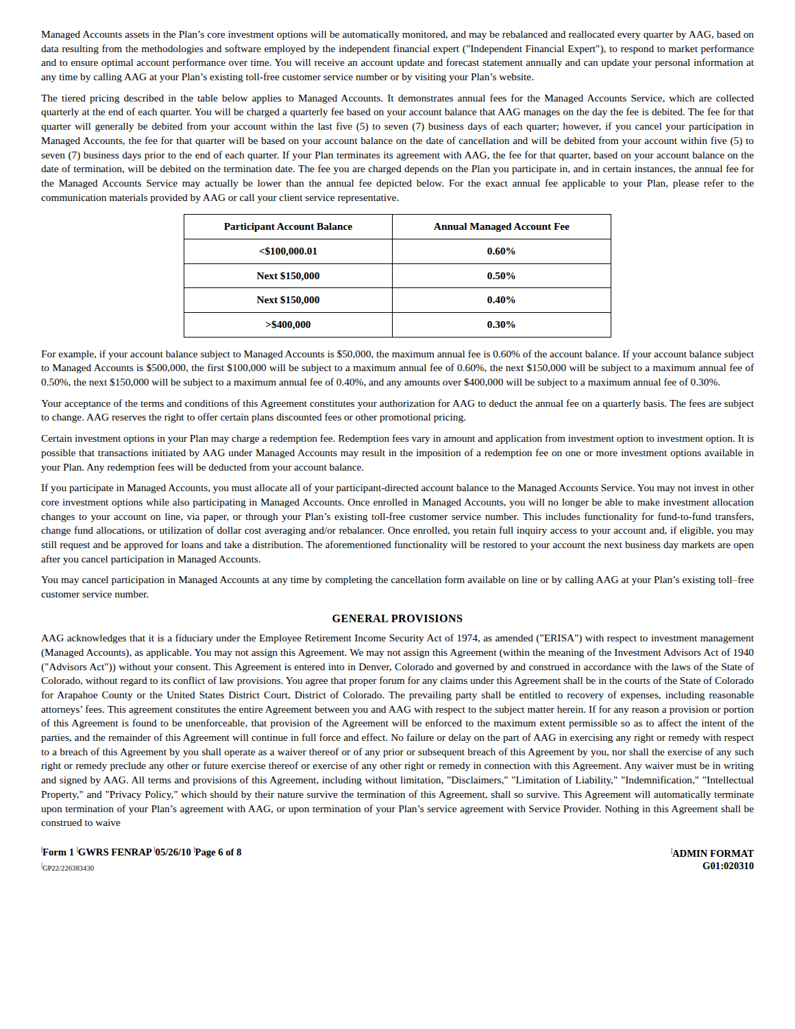Managed Accounts assets in the Plan’s core investment options will be automatically monitored, and may be rebalanced and reallocated every quarter by AAG, based on data resulting from the methodologies and software employed by the independent financial expert ("Independent Financial Expert"), to respond to market performance and to ensure optimal account performance over time. You will receive an account update and forecast statement annually and can update your personal information at any time by calling AAG at your Plan’s existing toll-free customer service number or by visiting your Plan’s website.
The tiered pricing described in the table below applies to Managed Accounts. It demonstrates annual fees for the Managed Accounts Service, which are collected quarterly at the end of each quarter. You will be charged a quarterly fee based on your account balance that AAG manages on the day the fee is debited. The fee for that quarter will generally be debited from your account within the last five (5) to seven (7) business days of each quarter; however, if you cancel your participation in Managed Accounts, the fee for that quarter will be based on your account balance on the date of cancellation and will be debited from your account within five (5) to seven (7) business days prior to the end of each quarter. If your Plan terminates its agreement with AAG, the fee for that quarter, based on your account balance on the date of termination, will be debited on the termination date. The fee you are charged depends on the Plan you participate in, and in certain instances, the annual fee for the Managed Accounts Service may actually be lower than the annual fee depicted below. For the exact annual fee applicable to your Plan, please refer to the communication materials provided by AAG or call your client service representative.
| Participant Account Balance | Annual Managed Account Fee |
| --- | --- |
| <$100,000.01 | 0.60% |
| Next $150,000 | 0.50% |
| Next $150,000 | 0.40% |
| >$400,000 | 0.30% |
For example, if your account balance subject to Managed Accounts is $50,000, the maximum annual fee is 0.60% of the account balance. If your account balance subject to Managed Accounts is $500,000, the first $100,000 will be subject to a maximum annual fee of 0.60%, the next $150,000 will be subject to a maximum annual fee of 0.50%, the next $150,000 will be subject to a maximum annual fee of 0.40%, and any amounts over $400,000 will be subject to a maximum annual fee of 0.30%.
Your acceptance of the terms and conditions of this Agreement constitutes your authorization for AAG to deduct the annual fee on a quarterly basis. The fees are subject to change. AAG reserves the right to offer certain plans discounted fees or other promotional pricing.
Certain investment options in your Plan may charge a redemption fee. Redemption fees vary in amount and application from investment option to investment option. It is possible that transactions initiated by AAG under Managed Accounts may result in the imposition of a redemption fee on one or more investment options available in your Plan. Any redemption fees will be deducted from your account balance.
If you participate in Managed Accounts, you must allocate all of your participant-directed account balance to the Managed Accounts Service. You may not invest in other core investment options while also participating in Managed Accounts. Once enrolled in Managed Accounts, you will no longer be able to make investment allocation changes to your account on line, via paper, or through your Plan’s existing toll-free customer service number. This includes functionality for fund-to-fund transfers, change fund allocations, or utilization of dollar cost averaging and/or rebalancer. Once enrolled, you retain full inquiry access to your account and, if eligible, you may still request and be approved for loans and take a distribution. The aforementioned functionality will be restored to your account the next business day markets are open after you cancel participation in Managed Accounts.
You may cancel participation in Managed Accounts at any time by completing the cancellation form available on line or by calling AAG at your Plan’s existing toll–free customer service number.
GENERAL PROVISIONS
AAG acknowledges that it is a fiduciary under the Employee Retirement Income Security Act of 1974, as amended ("ERISA") with respect to investment management (Managed Accounts), as applicable. You may not assign this Agreement. We may not assign this Agreement (within the meaning of the Investment Advisors Act of 1940 ("Advisors Act")) without your consent. This Agreement is entered into in Denver, Colorado and governed by and construed in accordance with the laws of the State of Colorado, without regard to its conflict of law provisions. You agree that proper forum for any claims under this Agreement shall be in the courts of the State of Colorado for Arapahoe County or the United States District Court, District of Colorado. The prevailing party shall be entitled to recovery of expenses, including reasonable attorneys’ fees. This agreement constitutes the entire Agreement between you and AAG with respect to the subject matter herein. If for any reason a provision or portion of this Agreement is found to be unenforceable, that provision of the Agreement will be enforced to the maximum extent permissible so as to affect the intent of the parties, and the remainder of this Agreement will continue in full force and effect. No failure or delay on the part of AAG in exercising any right or remedy with respect to a breach of this Agreement by you shall operate as a waiver thereof or of any prior or subsequent breach of this Agreement by you, nor shall the exercise of any such right or remedy preclude any other or future exercise thereof or exercise of any other right or remedy in connection with this Agreement. Any waiver must be in writing and signed by AAG. All terms and provisions of this Agreement, including without limitation, "Disclaimers," "Limitation of Liability," "Indemnification," "Intellectual Property," and "Privacy Policy," which should by their nature survive the termination of this Agreement, shall so survive. This Agreement will automatically terminate upon termination of your Plan’s agreement with AAG, or upon termination of your Plan’s service agreement with Service Provider. Nothing in this Agreement shall be construed to waive
|Form 1 |GWRS FENRAP |05/26/10 |Page 6 of 8 |GP22/226383430
|ADMIN FORMAT
G01:020310